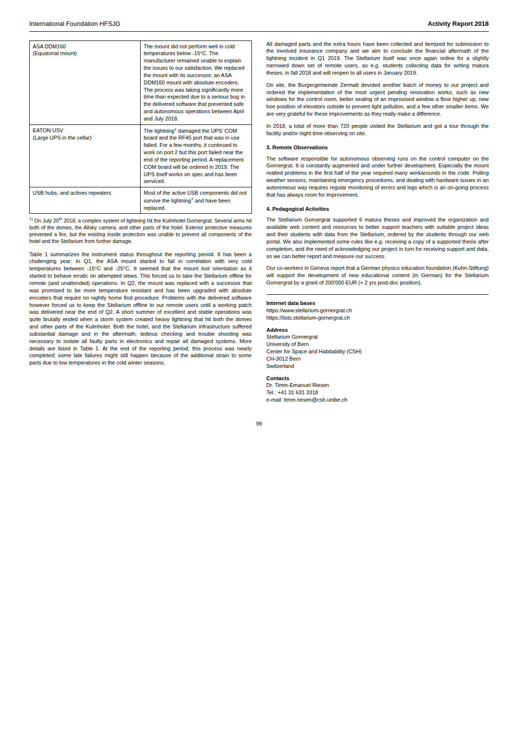International Foundation HFSJG
Activity Report 2018
| ASA DDM160 (Equatorial mount) | The mount did not perform well in cold temperatures below -15°C. The manufacturer remained unable to explain the issues to our satisfaction. We replaced the mount with its successor, an ASA DDM160 mount with absolute encoders. The process was taking significantly more time than expected due to a serious bug in the delivered software that prevented safe and autonomous operations between April and July 2018. |
| EATON USV (Large UPS in the cellar) | The lightning 1 damaged the UPS' COM board and the RF45 port that was in use failed. For a few months, it continued to work on port 2 but this port failed near the end of the reporting period. A replacement COM board will be ordered in 2019. The UPS itself works on spec and has been serviced. |
| USB hubs, and actives repeaters | Most of the active USB components did not survive the lightning 1 and have been replaced. |
1) On July 20th 2018, a complex system of lightning hit the Kulmhotel Gornergrat. Several arms hit both of the domes, the Allsky camera, and other parts of the hotel. Exterior protective measures prevented a fire, but the existing inside protection was unable to prevent all components of the hotel and the Stellarium from further damage.
Table 1 summarizes the instrument status throughout the reporting period. It has been a challenging year: In Q1, the ASA mount started to fail in correlation with very cold temperatures between -15°C and -25°C. It seemed that the mount lost orientation as it started to behave erratic on attempted slews. This forced us to take the Stellarium offline for remote (and unattended) operations. In Q2, the mount was replaced with a successor that was promised to be more temperature resistant and has been upgraded with absolute encoders that require no nightly home find procedure. Problems with the delivered software however forced us to keep the Stellarium offline to our remote users until a working patch was delivered near the end of Q2. A short summer of excellent and stable operations was quite brutally ended when a storm system created heavy lightning that hit both the domes and other parts of the Kulmhotel. Both the hotel, and the Stellarium infrastructure suffered substantial damage and in the aftermath, tedious checking and trouble shooting was necessary to isolate all faulty parts in electronics and repair all damaged systems. More details are listed in Table 1. At the end of the reporting period, this process was nearly completed; some late failures might still happen because of the additional strain to some parts due to low temperatures in the cold winter seasons.
All damaged parts and the extra hours have been collected and itemized for submission to the involved insurance company and we aim to conclude the financial aftermath of the lightning incident in Q1 2019. The Stellarium itself was once again online for a slightly narrowed down set of remote users, as e.g. students collecting data for writing matura theses, in fall 2018 and will reopen to all users in January 2019.
On site, the Burgergemeinde Zermatt devoted another batch of money to our project and ordered the implementation of the most urgent pending renovation works, such as new windows for the control room, better sealing of an improvised window a floor higher up, new hoe position of elevators outside to prevent light pollution, and a few other smaller items. We are very grateful for these improvements as they really make a difference.
In 2018, a total of more than 720 people visited the Stellarium and got a tour through the facility and/or night time observing on site.
3. Remote Observations
The software responsible for autonomous observing runs on the control computer on the Gornergrat. It is constantly augmented and under further development. Especially the mount realted problems in the first half of the year required many workarounds in the code. Polling weather sensors, maintaining emergency procedures, and dealing with hardware issues in an autonomous way requires regular monitoring of errors and logs which is an on-going process that has always room for improvement.
4. Pedagogical Activities
The Stellarium Gornergrat supported 6 matura theses and improved the organization and available web content and resources to better support teachers with suitable project ideas and their students with data from the Stellarium, ordered by the students through our web portal. We also implemented some rules like e.g. receiving a copy of a supported thesis after completion, and the need of acknowledging our project in turn for receiving support and data, so we can better report and measure our success.
Our co-workers in Geneva report that a German physics education foundation (Kuhn-Stiftung) will support the development of new educational content (in German) for the Stellarium Gornergrat by a grant of 200'000 EUR (≈ 2 yrs post-doc position).
Internet data bases
https://www.stellarium-gornergrat.ch
https://lists.stellarium-gornergrat.ch
Address
Stellarium Gornergrat
University of Bern
Center for Space and Habitability (CSH)
CH-3012 Bern
Switzerland
Contacts
Dr. Timm-Emanuel Riesen
Tel.: +41 31 631 3318
e-mail: timm.riesen@csh.unibe.ch
99